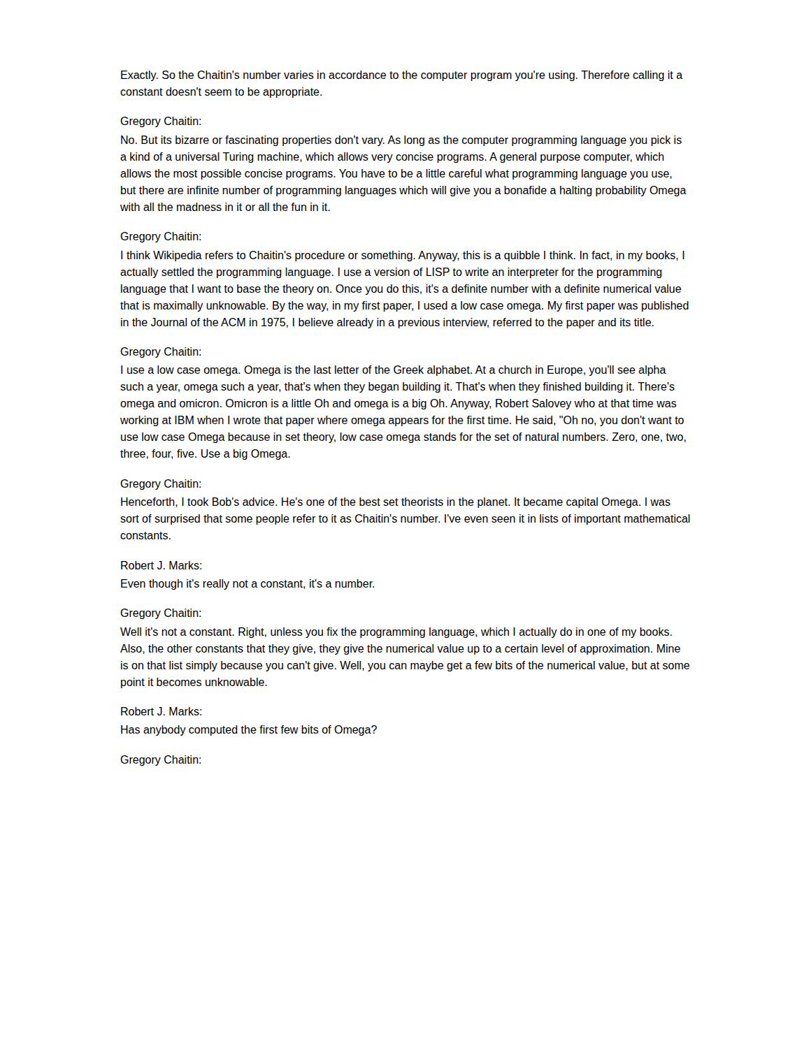Exactly. So the Chaitin's number varies in accordance to the computer program you're using. Therefore calling it a constant doesn't seem to be appropriate.
Gregory Chaitin:
No. But its bizarre or fascinating properties don't vary. As long as the computer programming language you pick is a kind of a universal Turing machine, which allows very concise programs. A general purpose computer, which allows the most possible concise programs. You have to be a little careful what programming language you use, but there are infinite number of programming languages which will give you a bonafide a halting probability Omega with all the madness in it or all the fun in it.
Gregory Chaitin:
I think Wikipedia refers to Chaitin's procedure or something. Anyway, this is a quibble I think. In fact, in my books, I actually settled the programming language. I use a version of LISP to write an interpreter for the programming language that I want to base the theory on. Once you do this, it's a definite number with a definite numerical value that is maximally unknowable. By the way, in my first paper, I used a low case omega. My first paper was published in the Journal of the ACM in 1975, I believe already in a previous interview, referred to the paper and its title.
Gregory Chaitin:
I use a low case omega. Omega is the last letter of the Greek alphabet. At a church in Europe, you'll see alpha such a year, omega such a year, that's when they began building it. That's when they finished building it. There's omega and omicron. Omicron is a little Oh and omega is a big Oh. Anyway, Robert Salovey who at that time was working at IBM when I wrote that paper where omega appears for the first time. He said, "Oh no, you don't want to use low case Omega because in set theory, low case omega stands for the set of natural numbers. Zero, one, two, three, four, five. Use a big Omega.
Gregory Chaitin:
Henceforth, I took Bob's advice. He's one of the best set theorists in the planet. It became capital Omega. I was sort of surprised that some people refer to it as Chaitin's number. I've even seen it in lists of important mathematical constants.
Robert J. Marks:
Even though it's really not a constant, it's a number.
Gregory Chaitin:
Well it's not a constant. Right, unless you fix the programming language, which I actually do in one of my books. Also, the other constants that they give, they give the numerical value up to a certain level of approximation. Mine is on that list simply because you can't give. Well, you can maybe get a few bits of the numerical value, but at some point it becomes unknowable.
Robert J. Marks:
Has anybody computed the first few bits of Omega?
Gregory Chaitin: